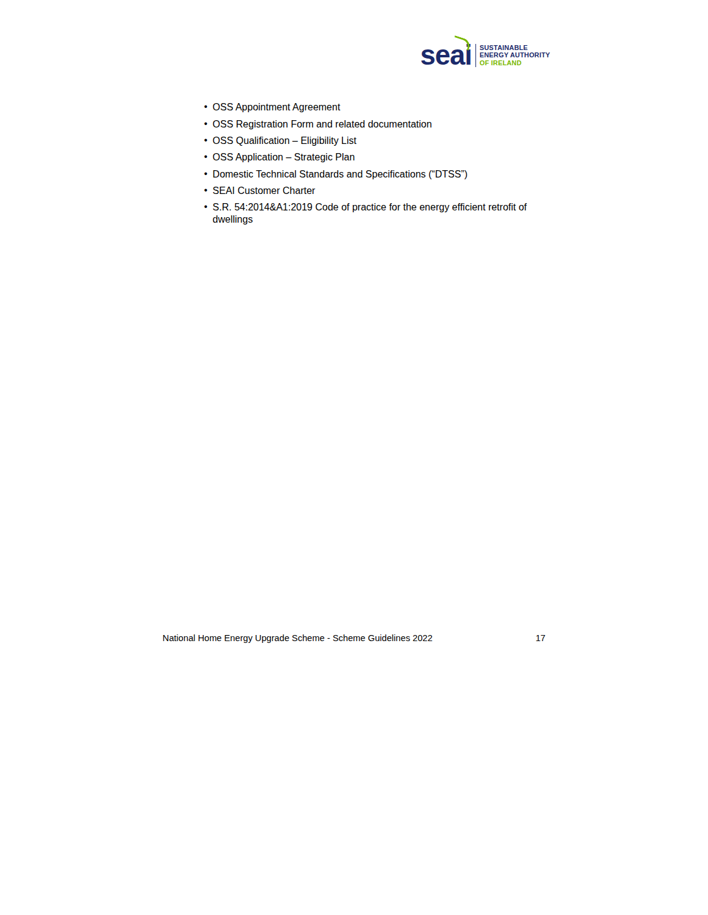seai
SUSTAINABLE
ENERGY AUTHORITY
OF IRELAND
OSS Appointment Agreement
OSS Registration Form and related documentation
OSS Qualification – Eligibility List
OSS Application – Strategic Plan
Domestic Technical Standards and Specifications (“DTSS”)
SEAI Customer Charter
S.R. 54:2014&A1:2019 Code of practice for the energy efficient retrofit of dwellings
National Home Energy Upgrade Scheme - Scheme Guidelines 2022
17